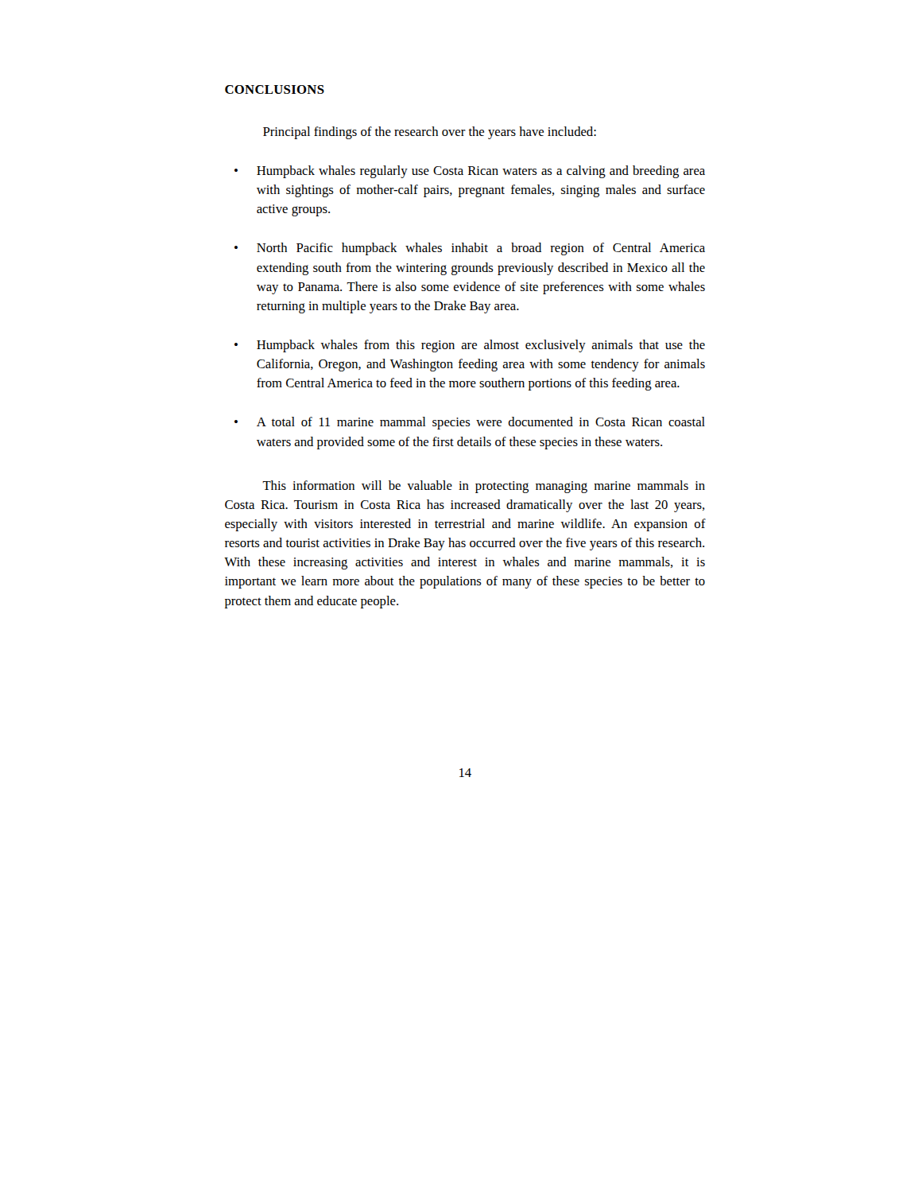CONCLUSIONS
Principal findings of the research over the years have included:
Humpback whales regularly use Costa Rican waters as a calving and breeding area with sightings of mother-calf pairs, pregnant females, singing males and surface active groups.
North Pacific humpback whales inhabit a broad region of Central America extending south from the wintering grounds previously described in Mexico all the way to Panama. There is also some evidence of site preferences with some whales returning in multiple years to the Drake Bay area.
Humpback whales from this region are almost exclusively animals that use the California, Oregon, and Washington feeding area with some tendency for animals from Central America to feed in the more southern portions of this feeding area.
A total of 11 marine mammal species were documented in Costa Rican coastal waters and provided some of the first details of these species in these waters.
This information will be valuable in protecting managing marine mammals in Costa Rica. Tourism in Costa Rica has increased dramatically over the last 20 years, especially with visitors interested in terrestrial and marine wildlife. An expansion of resorts and tourist activities in Drake Bay has occurred over the five years of this research. With these increasing activities and interest in whales and marine mammals, it is important we learn more about the populations of many of these species to be better to protect them and educate people.
14